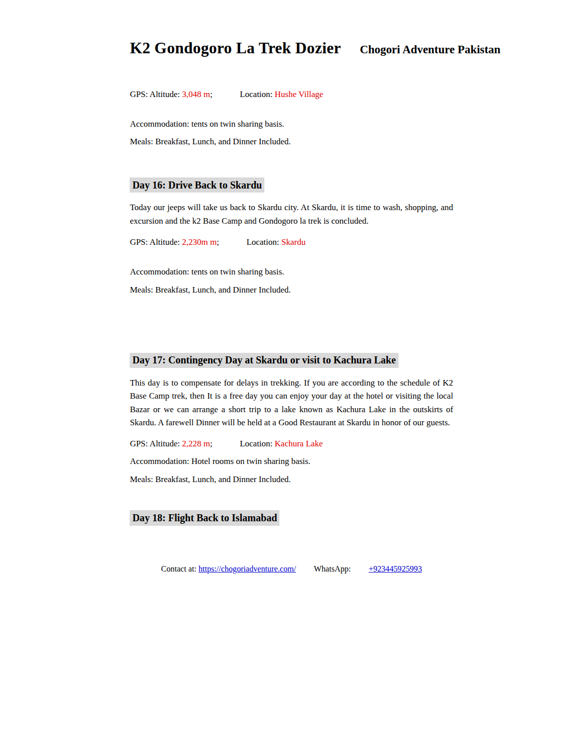K2 Gondogoro La Trek Dozier
Chogori Adventure Pakistan
GPS: Altitude: 3,048 m; Location: Hushe Village
Accommodation: tents on twin sharing basis.
Meals: Breakfast, Lunch, and Dinner Included.
Day 16: Drive Back to Skardu
Today our jeeps will take us back to Skardu city. At Skardu, it is time to wash, shopping, and excursion and the k2 Base Camp and Gondogoro la trek is concluded.
GPS: Altitude: 2,230m m; Location: Skardu
Accommodation: tents on twin sharing basis.
Meals: Breakfast, Lunch, and Dinner Included.
Day 17: Contingency Day at Skardu or visit to Kachura Lake
This day is to compensate for delays in trekking. If you are according to the schedule of K2 Base Camp trek, then It is a free day you can enjoy your day at the hotel or visiting the local Bazar or we can arrange a short trip to a lake known as Kachura Lake in the outskirts of Skardu. A farewell Dinner will be held at a Good Restaurant at Skardu in honor of our guests.
GPS: Altitude: 2,228 m; Location: Kachura Lake
Accommodation: Hotel rooms on twin sharing basis.
Meals: Breakfast, Lunch, and Dinner Included.
Day 18: Flight Back to Islamabad
Contact at: https://chogoriadventure.com/ WhatsApp: +923445925993